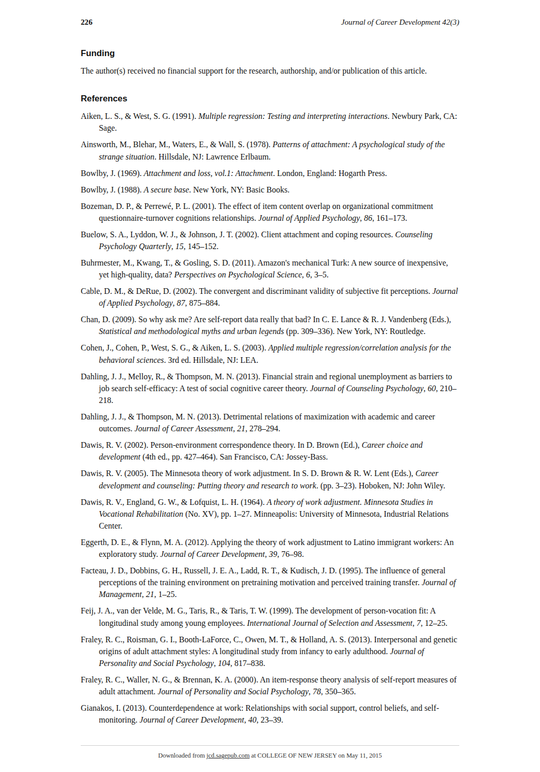226 Journal of Career Development 42(3)
Funding
The author(s) received no financial support for the research, authorship, and/or publication of this article.
References
Aiken, L. S., & West, S. G. (1991). Multiple regression: Testing and interpreting interactions. Newbury Park, CA: Sage.
Ainsworth, M., Blehar, M., Waters, E., & Wall, S. (1978). Patterns of attachment: A psychological study of the strange situation. Hillsdale, NJ: Lawrence Erlbaum.
Bowlby, J. (1969). Attachment and loss, vol.1: Attachment. London, England: Hogarth Press.
Bowlby, J. (1988). A secure base. New York, NY: Basic Books.
Bozeman, D. P., & Perrewé, P. L. (2001). The effect of item content overlap on organizational commitment questionnaire-turnover cognitions relationships. Journal of Applied Psychology, 86, 161–173.
Buelow, S. A., Lyddon, W. J., & Johnson, J. T. (2002). Client attachment and coping resources. Counseling Psychology Quarterly, 15, 145–152.
Buhrmester, M., Kwang, T., & Gosling, S. D. (2011). Amazon's mechanical Turk: A new source of inexpensive, yet high-quality, data? Perspectives on Psychological Science, 6, 3–5.
Cable, D. M., & DeRue, D. (2002). The convergent and discriminant validity of subjective fit perceptions. Journal of Applied Psychology, 87, 875–884.
Chan, D. (2009). So why ask me? Are self-report data really that bad? In C. E. Lance & R. J. Vandenberg (Eds.), Statistical and methodological myths and urban legends (pp. 309–336). New York, NY: Routledge.
Cohen, J., Cohen, P., West, S. G., & Aiken, L. S. (2003). Applied multiple regression/correlation analysis for the behavioral sciences. 3rd ed. Hillsdale, NJ: LEA.
Dahling, J. J., Melloy, R., & Thompson, M. N. (2013). Financial strain and regional unemployment as barriers to job search self-efficacy: A test of social cognitive career theory. Journal of Counseling Psychology, 60, 210–218.
Dahling, J. J., & Thompson, M. N. (2013). Detrimental relations of maximization with academic and career outcomes. Journal of Career Assessment, 21, 278–294.
Dawis, R. V. (2002). Person-environment correspondence theory. In D. Brown (Ed.), Career choice and development (4th ed., pp. 427–464). San Francisco, CA: Jossey-Bass.
Dawis, R. V. (2005). The Minnesota theory of work adjustment. In S. D. Brown & R. W. Lent (Eds.), Career development and counseling: Putting theory and research to work. (pp. 3–23). Hoboken, NJ: John Wiley.
Dawis, R. V., England, G. W., & Lofquist, L. H. (1964). A theory of work adjustment. Minnesota Studies in Vocational Rehabilitation (No. XV), pp. 1–27. Minneapolis: University of Minnesota, Industrial Relations Center.
Eggerth, D. E., & Flynn, M. A. (2012). Applying the theory of work adjustment to Latino immigrant workers: An exploratory study. Journal of Career Development, 39, 76–98.
Facteau, J. D., Dobbins, G. H., Russell, J. E. A., Ladd, R. T., & Kudisch, J. D. (1995). The influence of general perceptions of the training environment on pretraining motivation and perceived training transfer. Journal of Management, 21, 1–25.
Feij, J. A., van der Velde, M. G., Taris, R., & Taris, T. W. (1999). The development of person-vocation fit: A longitudinal study among young employees. International Journal of Selection and Assessment, 7, 12–25.
Fraley, R. C., Roisman, G. I., Booth-LaForce, C., Owen, M. T., & Holland, A. S. (2013). Interpersonal and genetic origins of adult attachment styles: A longitudinal study from infancy to early adulthood. Journal of Personality and Social Psychology, 104, 817–838.
Fraley, R. C., Waller, N. G., & Brennan, K. A. (2000). An item-response theory analysis of self-report measures of adult attachment. Journal of Personality and Social Psychology, 78, 350–365.
Gianakos, I. (2013). Counterdependence at work: Relationships with social support, control beliefs, and self-monitoring. Journal of Career Development, 40, 23–39.
Downloaded from jcd.sagepub.com at COLLEGE OF NEW JERSEY on May 11, 2015